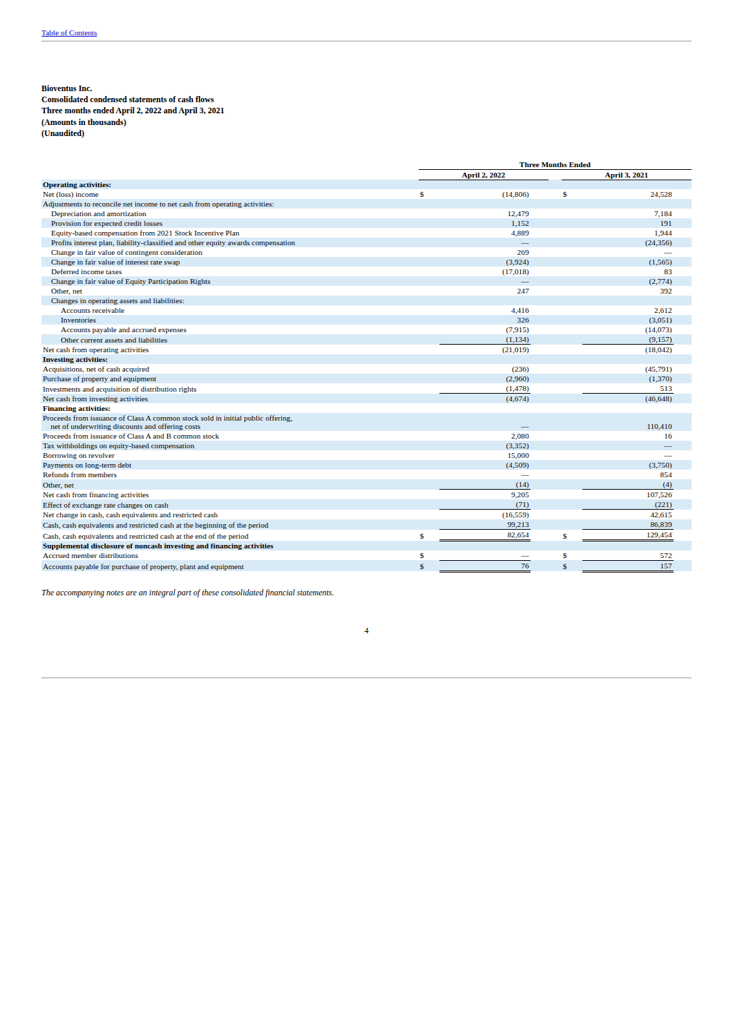Table of Contents
Bioventus Inc.
Consolidated condensed statements of cash flows
Three months ended April 2, 2022 and April 3, 2021
(Amounts in thousands)
(Unaudited)
| | | Three Months Ended |
| | | April 2, 2022 | | April 3, 2021 |
| Operating activities: | | | | | | | | |
| Net (loss) income | | $ | (14,806) | | | $ | 24,528 | |
| Adjustments to reconcile net income to net cash from operating activities: | | | | | | | | |
| Depreciation and amortization | | | 12,479 | | | | 7,184 | |
| Provision for expected credit losses | | | 1,152 | | | | 191 | |
| Equity-based compensation from 2021 Stock Incentive Plan | | | 4,889 | | | | 1,944 | |
| Profits interest plan, liability-classified and other equity awards compensation | | | — | | | | (24,356) | |
| Change in fair value of contingent consideration | | | 269 | | | | — | |
| Change in fair value of interest rate swap | | | (3,924) | | | | (1,565) | |
| Deferred income taxes | | | (17,018) | | | | 83 | |
| Change in fair value of Equity Participation Rights | | | — | | | | (2,774) | |
| Other, net | | | 247 | | | | 392 | |
| Changes in operating assets and liabilities: | | | | | | | | |
| Accounts receivable | | | 4,416 | | | | 2,612 | |
| Inventories | | | 326 | | | | (3,051) | |
| Accounts payable and accrued expenses | | | (7,915) | | | | (14,073) | |
| Other current assets and liabilities | | | (1,134) | | | | (9,157) | |
| Net cash from operating activities | | | (21,019) | | | | (18,042) | |
| Investing activities: | | | | | | | | |
| Acquisitions, net of cash acquired | | | (236) | | | | (45,791) | |
| Purchase of property and equipment | | | (2,960) | | | | (1,370) | |
| Investments and acquisition of distribution rights | | | (1,478) | | | | 513 | |
| Net cash from investing activities | | | (4,674) | | | | (46,648) | |
| Financing activities: | | | | | | | | |
| Proceeds from issuance of Class A common stock sold in initial public offering, net of underwriting discounts and offering costs | | | — | | | | 110,410 | |
| Proceeds from issuance of Class A and B common stock | | | 2,080 | | | | 16 | |
| Tax withholdings on equity-based compensation | | | (3,352) | | | | — | |
| Borrowing on revolver | | | 15,000 | | | | — | |
| Payments on long-term debt | | | (4,509) | | | | (3,750) | |
| Refunds from members | | | — | | | | 854 | |
| Other, net | | | (14) | | | | (4) | |
| Net cash from financing activities | | | 9,205 | | | | 107,526 | |
| Effect of exchange rate changes on cash | | | (71) | | | | (221) | |
| Net change in cash, cash equivalents and restricted cash | | | (16,559) | | | | 42,615 | |
| Cash, cash equivalents and restricted cash at the beginning of the period | | | 99,213 | | | | 86,839 | |
| Cash, cash equivalents and restricted cash at the end of the period | | $ | 82,654 | | | $ | 129,454 | |
| Supplemental disclosure of noncash investing and financing activities | | | | | | | | |
| Accrued member distributions | | $ | — | | | $ | 572 | |
| Accounts payable for purchase of property, plant and equipment | | $ | 76 | | | $ | 157 | |
The accompanying notes are an integral part of these consolidated financial statements.
4